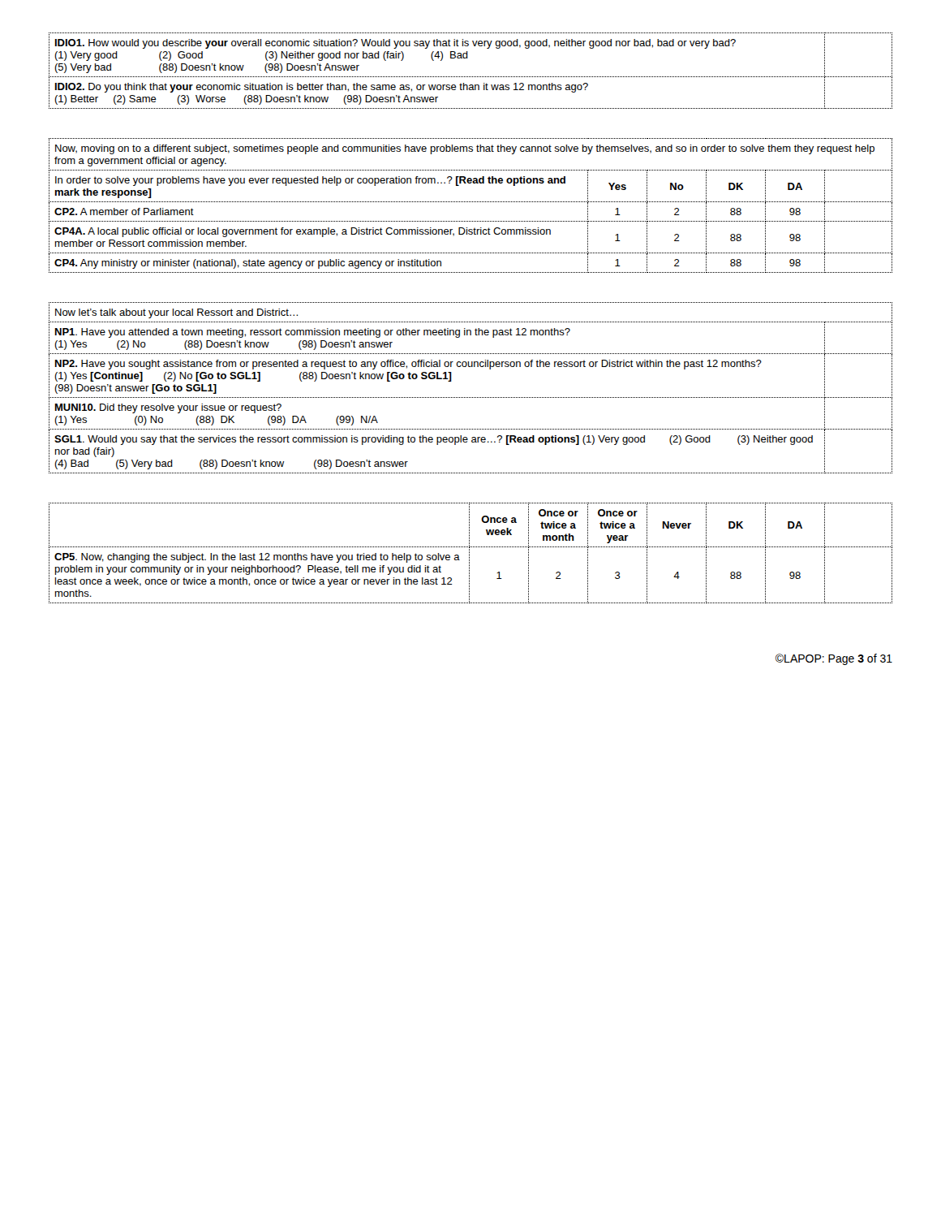| IDIO1. How would you describe your overall economic situation? Would you say that it is very good, good, neither good nor bad, bad or very bad? (1) Very good (2) Good (3) Neither good nor bad (fair) (4) Bad (5) Very bad (88) Doesn’t know (98) Doesn’t Answer | |
| IDIO2. Do you think that your economic situation is better than, the same as, or worse than it was 12 months ago? (1) Better (2) Same (3) Worse (88) Doesn’t know (98) Doesn’t Answer | |
| Now, moving on to a different subject, sometimes people and communities have problems that they cannot solve by themselves, and so in order to solve them they request help from a government official or agency. |
| In order to solve your problems have you ever requested help or cooperation from…? [Read the options and mark the response] | Yes | No | DK | DA | |
| CP2. A member of Parliament | 1 | 2 | 88 | 98 | |
| CP4A. A local public official or local government for example, a District Commissioner, District Commission member or Ressort commission member. | 1 | 2 | 88 | 98 | |
| CP4. Any ministry or minister (national), state agency or public agency or institution | 1 | 2 | 88 | 98 | |
| Now let’s talk about your local Ressort and District… |
| NP1 . Have you attended a town meeting, ressort commission meeting or other meeting in the past 12 months? (1) Yes (2) No (88) Doesn’t know (98) Doesn’t answer | |
| NP2. Have you sought assistance from or presented a request to any office, official or councilperson of the ressort or District within the past 12 months? (1) Yes [Continue] (2) No [Go to SGL1] (88) Doesn’t know [Go to SGL1] (98) Doesn’t answer [Go to SGL1] | |
| MUNI10. Did they resolve your issue or request? (1) Yes (0) No (88) DK (98) DA (99) N/A | |
| SGL1 . Would you say that the services the ressort commission is providing to the people are…? [Read options] (1) Very good (2) Good (3) Neither good nor bad (fair) (4) Bad (5) Very bad (88) Doesn’t know (98) Doesn’t answer | |
| | Once a week | Once or twice a month | Once or twice a year | Never | DK | DA | |
| CP5 . Now, changing the subject. In the last 12 months have you tried to help to solve a problem in your community or in your neighborhood? Please, tell me if you did it at least once a week, once or twice a month, once or twice a year or never in the last 12 months. | 1 | 2 | 3 | 4 | 88 | 98 | |
©LAPOP: Page 3 of 31